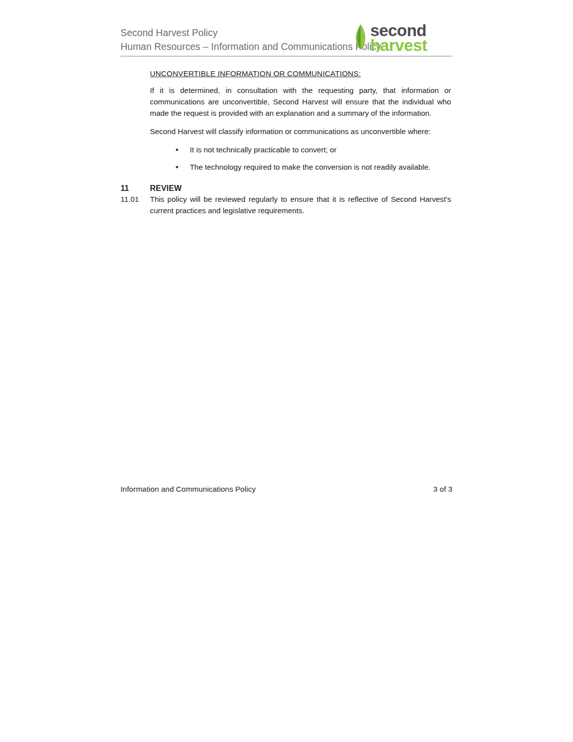Second Harvest Policy
Human Resources – Information and Communications Policy
second harvest
UNCONVERTIBLE INFORMATION OR COMMUNICATIONS:
If it is determined, in consultation with the requesting party, that information or communications are unconvertible, Second Harvest will ensure that the individual who made the request is provided with an explanation and a summary of the information.
Second Harvest will classify information or communications as unconvertible where:
It is not technically practicable to convert; or
The technology required to make the conversion is not readily available.
11
REVIEW
11.01
This policy will be reviewed regularly to ensure that it is reflective of Second Harvest's current practices and legislative requirements.
Information and Communications Policy
3 of 3